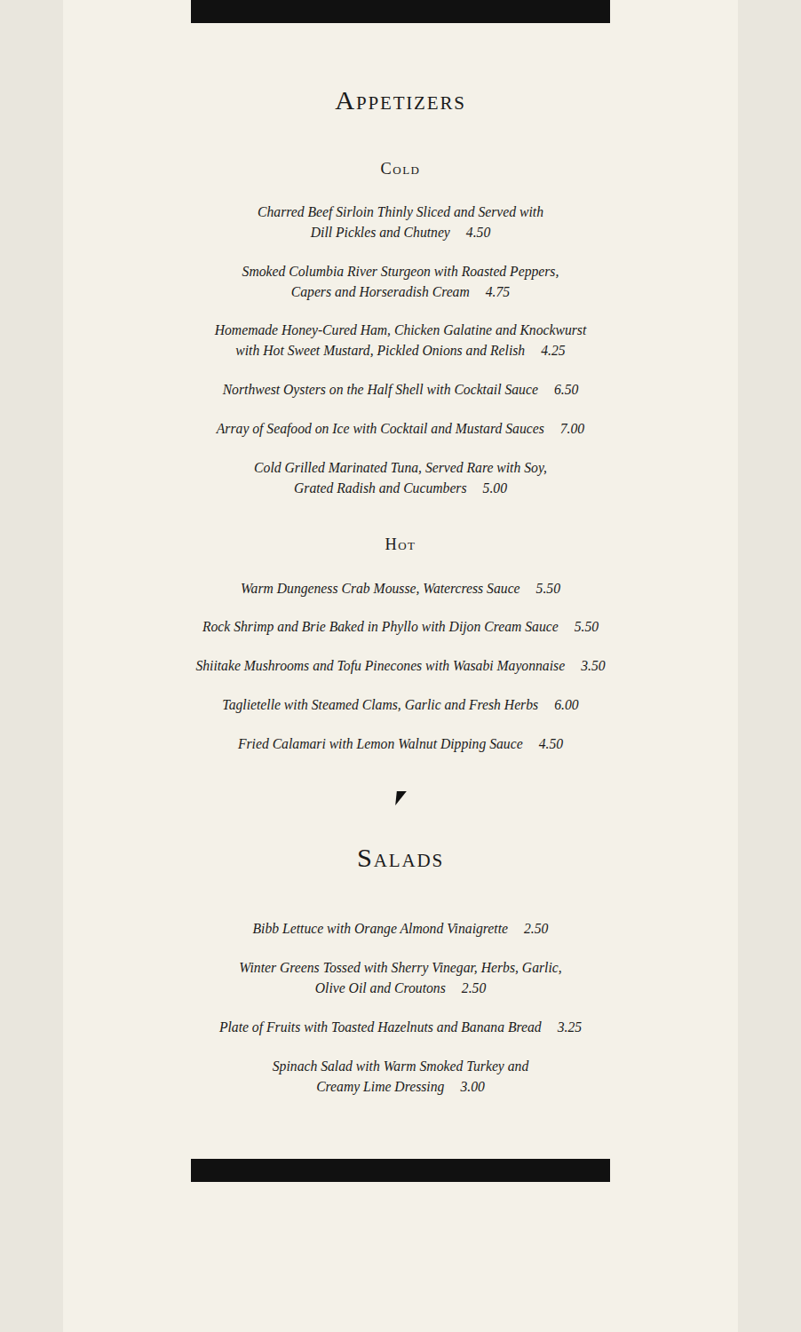Appetizers
Cold
Charred Beef Sirloin Thinly Sliced and Served with
Dill Pickles and Chutney 4.50
Smoked Columbia River Sturgeon with Roasted Peppers,
Capers and Horseradish Cream 4.75
Homemade Honey-Cured Ham, Chicken Galatine and Knockwurst
with Hot Sweet Mustard, Pickled Onions and Relish 4.25
Northwest Oysters on the Half Shell with Cocktail Sauce 6.50
Array of Seafood on Ice with Cocktail and Mustard Sauces 7.00
Cold Grilled Marinated Tuna, Served Rare with Soy,
Grated Radish and Cucumbers 5.00
Hot
Warm Dungeness Crab Mousse, Watercress Sauce 5.50
Rock Shrimp and Brie Baked in Phyllo with Dijon Cream Sauce 5.50
Shiitake Mushrooms and Tofu Pinecones with Wasabi Mayonnaise 3.50
Taglietelle with Steamed Clams, Garlic and Fresh Herbs 6.00
Fried Calamari with Lemon Walnut Dipping Sauce 4.50
Salads
Bibb Lettuce with Orange Almond Vinaigrette 2.50
Winter Greens Tossed with Sherry Vinegar, Herbs, Garlic,
Olive Oil and Croutons 2.50
Plate of Fruits with Toasted Hazelnuts and Banana Bread 3.25
Spinach Salad with Warm Smoked Turkey and
Creamy Lime Dressing 3.00